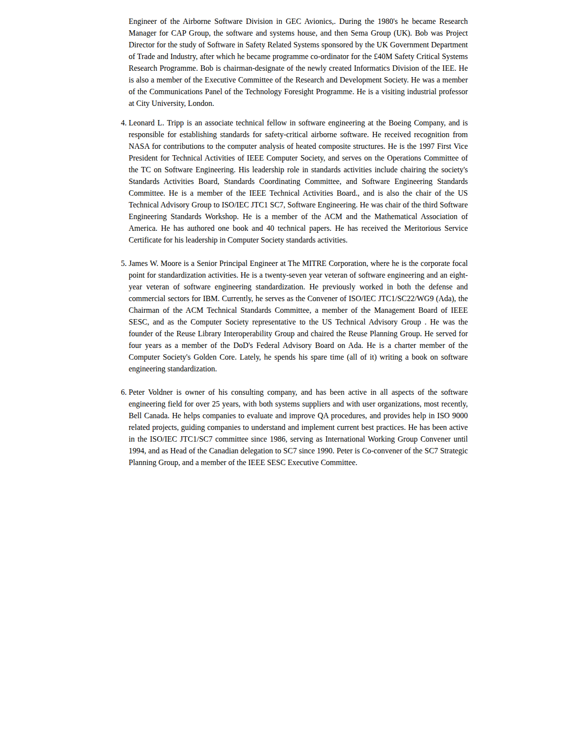Engineer of the Airborne Software Division in GEC Avionics,. During the 1980's he became Research Manager for CAP Group, the software and systems house, and then Sema Group (UK). Bob was Project Director for the study of Software in Safety Related Systems sponsored by the UK Government Department of Trade and Industry, after which he became programme co-ordinator for the £40M Safety Critical Systems Research Programme. Bob is chairman-designate of the newly created Informatics Division of the IEE. He is also a member of the Executive Committee of the Research and Development Society. He was a member of the Communications Panel of the Technology Foresight Programme. He is a visiting industrial professor at City University, London.
Leonard L. Tripp is an associate technical fellow in software engineering at the Boeing Company, and is responsible for establishing standards for safety-critical airborne software. He received recognition from NASA for contributions to the computer analysis of heated composite structures. He is the 1997 First Vice President for Technical Activities of IEEE Computer Society, and serves on the Operations Committee of the TC on Software Engineering. His leadership role in standards activities include chairing the society's Standards Activities Board, Standards Coordinating Committee, and Software Engineering Standards Committee. He is a member of the IEEE Technical Activities Board., and is also the chair of the US Technical Advisory Group to ISO/IEC JTC1 SC7, Software Engineering. He was chair of the third Software Engineering Standards Workshop. He is a member of the ACM and the Mathematical Association of America. He has authored one book and 40 technical papers. He has received the Meritorious Service Certificate for his leadership in Computer Society standards activities.
James W. Moore is a Senior Principal Engineer at The MITRE Corporation, where he is the corporate focal point for standardization activities. He is a twenty-seven year veteran of software engineering and an eight-year veteran of software engineering standardization. He previously worked in both the defense and commercial sectors for IBM. Currently, he serves as the Convener of ISO/IEC JTC1/SC22/WG9 (Ada), the Chairman of the ACM Technical Standards Committee, a member of the Management Board of IEEE SESC, and as the Computer Society representative to the US Technical Advisory Group . He was the founder of the Reuse Library Interoperability Group and chaired the Reuse Planning Group. He served for four years as a member of the DoD's Federal Advisory Board on Ada. He is a charter member of the Computer Society's Golden Core. Lately, he spends his spare time (all of it) writing a book on software engineering standardization.
Peter Voldner is owner of his consulting company, and has been active in all aspects of the software engineering field for over 25 years, with both systems suppliers and with user organizations, most recently, Bell Canada. He helps companies to evaluate and improve QA procedures, and provides help in ISO 9000 related projects, guiding companies to understand and implement current best practices. He has been active in the ISO/IEC JTC1/SC7 committee since 1986, serving as International Working Group Convener until 1994, and as Head of the Canadian delegation to SC7 since 1990. Peter is Co-convener of the SC7 Strategic Planning Group, and a member of the IEEE SESC Executive Committee.